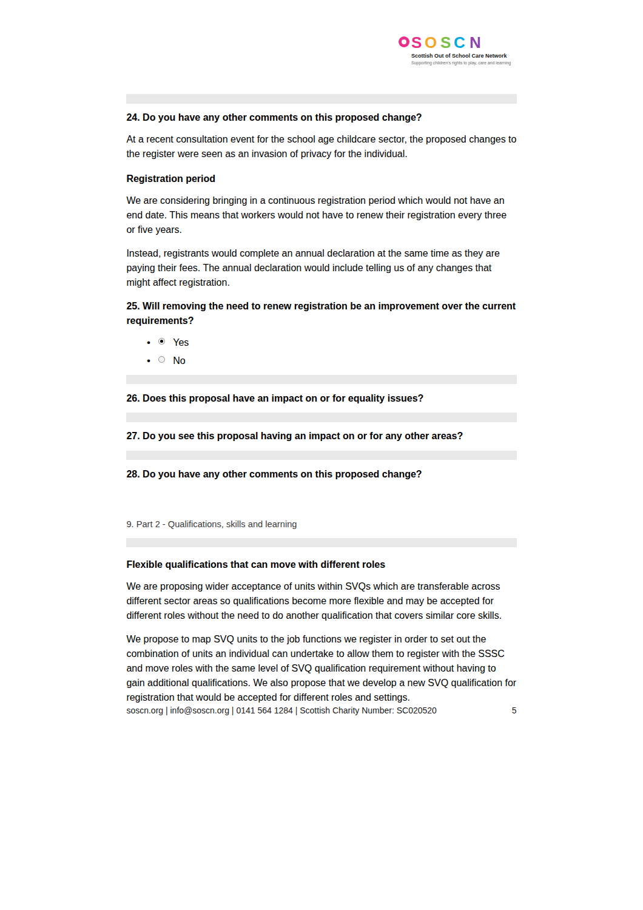S O S C N Scottish Out of School Care Network Supporting children's rights to play, care and learning
24. Do you have any other comments on this proposed change?
At a recent consultation event for the school age childcare sector, the proposed changes to the register were seen as an invasion of privacy for the individual.
Registration period
We are considering bringing in a continuous registration period which would not have an end date. This means that workers would not have to renew their registration every three or five years.
Instead, registrants would complete an annual declaration at the same time as they are paying their fees. The annual declaration would include telling us of any changes that might affect registration.
25. Will removing the need to renew registration be an improvement over the current requirements?
Yes
No
26. Does this proposal have an impact on or for equality issues?
27. Do you see this proposal having an impact on or for any other areas?
28. Do you have any other comments on this proposed change?
9. Part 2 - Qualifications, skills and learning
Flexible qualifications that can move with different roles
We are proposing wider acceptance of units within SVQs which are transferable across different sector areas so qualifications become more flexible and may be accepted for different roles without the need to do another qualification that covers similar core skills.
We propose to map SVQ units to the job functions we register in order to set out the combination of units an individual can undertake to allow them to register with the SSSC and move roles with the same level of SVQ qualification requirement without having to gain additional qualifications. We also propose that we develop a new SVQ qualification for registration that would be accepted for different roles and settings.
soscn.org | info@soscn.org | 0141 564 1284 | Scottish Charity Number: SC020520 5